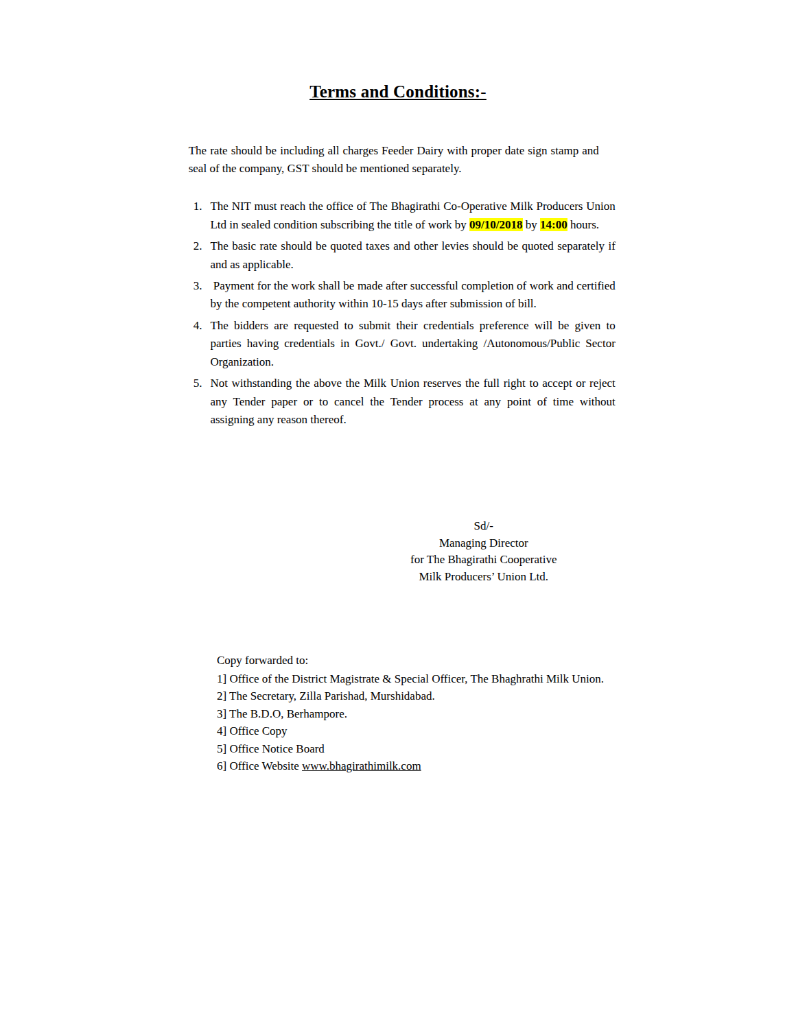Terms and Conditions:-
The rate should be including all charges Feeder Dairy with proper date sign stamp and seal of the company, GST should be mentioned separately.
The NIT must reach the office of The Bhagirathi Co-Operative Milk Producers Union Ltd in sealed condition subscribing the title of work by 09/10/2018 by 14:00 hours.
The basic rate should be quoted taxes and other levies should be quoted separately if and as applicable.
Payment for the work shall be made after successful completion of work and certified by the competent authority within 10-15 days after submission of bill.
The bidders are requested to submit their credentials preference will be given to parties having credentials in Govt./ Govt. undertaking /Autonomous/Public Sector Organization.
Not withstanding the above the Milk Union reserves the full right to accept or reject any Tender paper or to cancel the Tender process at any point of time without assigning any reason thereof.
Sd/-
Managing Director
for The Bhagirathi Cooperative
Milk Producers’ Union Ltd.
Copy forwarded to:
1] Office of the District Magistrate & Special Officer, The Bhaghrathi Milk Union.
2] The Secretary, Zilla Parishad, Murshidabad.
3] The B.D.O, Berhampore.
4] Office Copy
5] Office Notice Board
6] Office Website www.bhagirathimilk.com